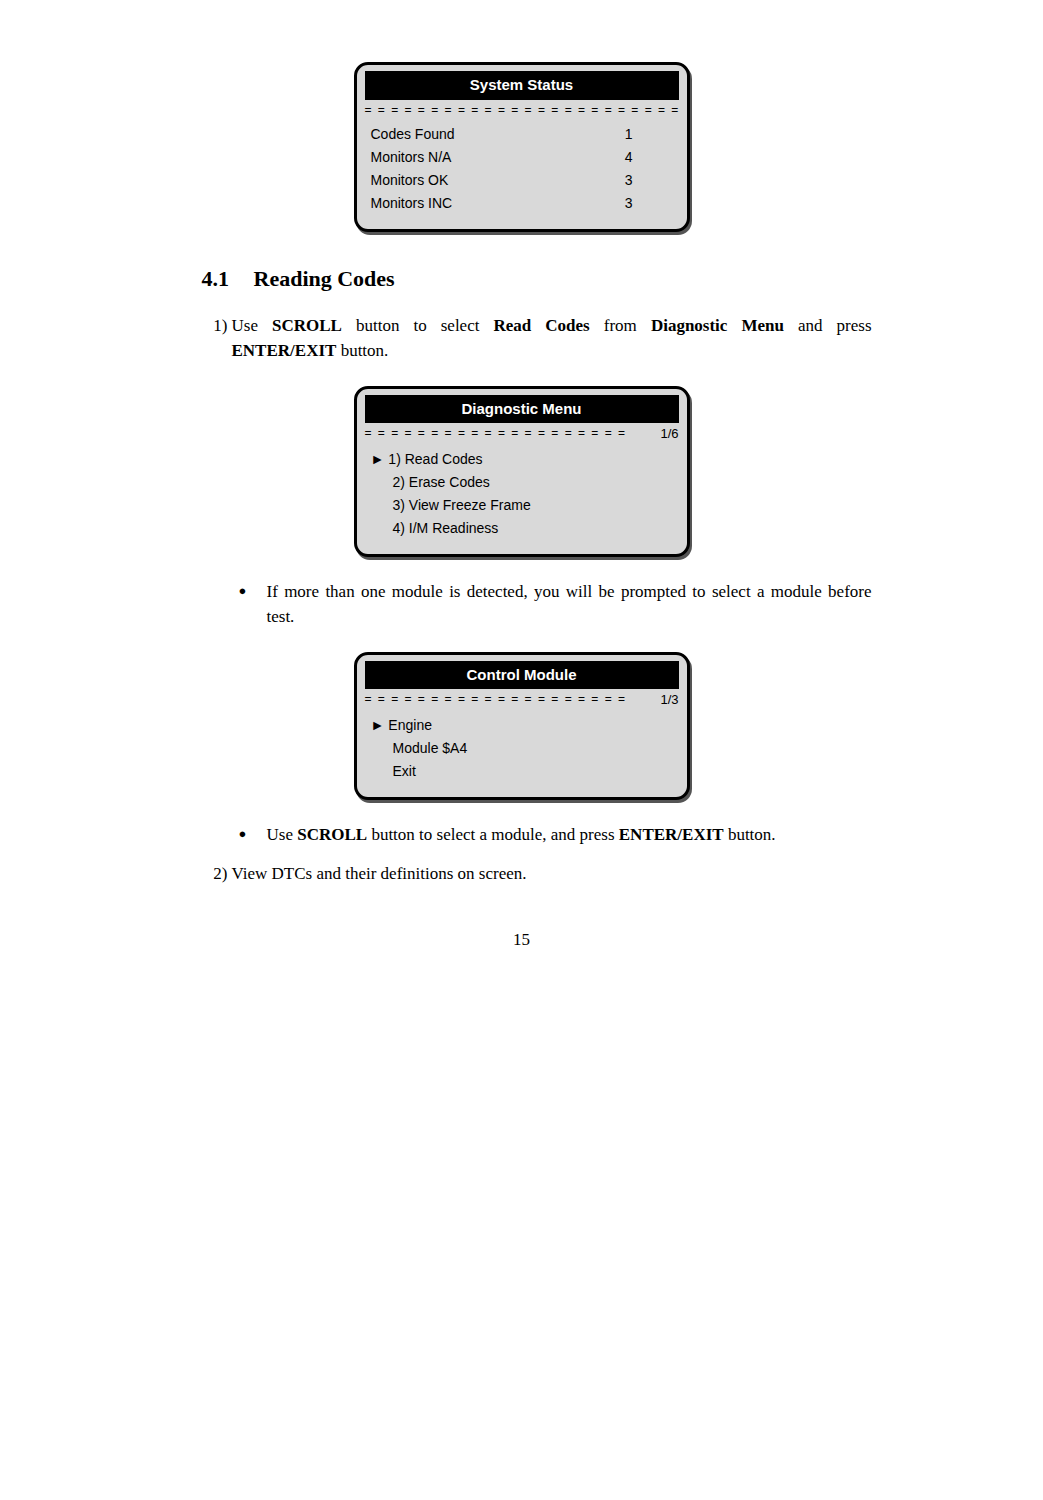System Status
= = = = = = = = = = = = = = = = = = = = = = = =
Codes Found 1
Monitors N/A 4
Monitors OK 3
Monitors INC 3
4.1 Reading Codes
1) Use SCROLL button to select Read Codes from Diagnostic Menu and press ENTER/EXIT button.
Diagnostic Menu
= = = = = = = = = = = = = = = = = = = =1/6
►1) Read Codes
2) Erase Codes
3) View Freeze Frame
4) I/M Readiness
If more than one module is detected, you will be prompted to select a module before test.
Control Module
= = = = = = = = = = = = = = = = = = = =1/3
►Engine
Module $A4
Exit
Use SCROLL button to select a module, and press ENTER/EXIT button.
2) View DTCs and their definitions on screen.
15